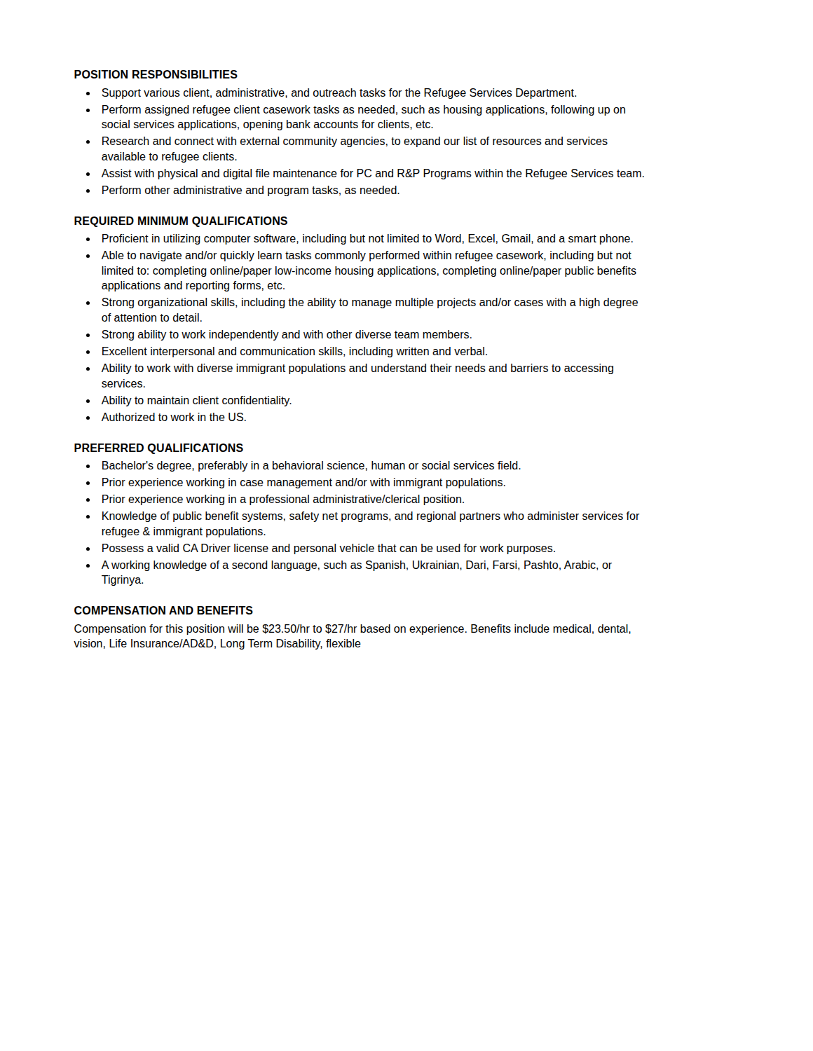POSITION RESPONSIBILITIES
Support various client, administrative, and outreach tasks for the Refugee Services Department.
Perform assigned refugee client casework tasks as needed, such as housing applications, following up on social services applications, opening bank accounts for clients, etc.
Research and connect with external community agencies, to expand our list of resources and services available to refugee clients.
Assist with physical and digital file maintenance for PC and R&P Programs within the Refugee Services team.
Perform other administrative and program tasks, as needed.
REQUIRED MINIMUM QUALIFICATIONS
Proficient in utilizing computer software, including but not limited to Word, Excel, Gmail, and a smart phone.
Able to navigate and/or quickly learn tasks commonly performed within refugee casework, including but not limited to: completing online/paper low-income housing applications, completing online/paper public benefits applications and reporting forms, etc.
Strong organizational skills, including the ability to manage multiple projects and/or cases with a high degree of attention to detail.
Strong ability to work independently and with other diverse team members.
Excellent interpersonal and communication skills, including written and verbal.
Ability to work with diverse immigrant populations and understand their needs and barriers to accessing services.
Ability to maintain client confidentiality.
Authorized to work in the US.
PREFERRED QUALIFICATIONS
Bachelor's degree, preferably in a behavioral science, human or social services field.
Prior experience working in case management and/or with immigrant populations.
Prior experience working in a professional administrative/clerical position.
Knowledge of public benefit systems, safety net programs, and regional partners who administer services for refugee & immigrant populations.
Possess a valid CA Driver license and personal vehicle that can be used for work purposes.
A working knowledge of a second language, such as Spanish, Ukrainian, Dari, Farsi, Pashto, Arabic, or Tigrinya.
COMPENSATION AND BENEFITS
Compensation for this position will be $23.50/hr to $27/hr based on experience. Benefits include medical, dental, vision, Life Insurance/AD&D, Long Term Disability, flexible